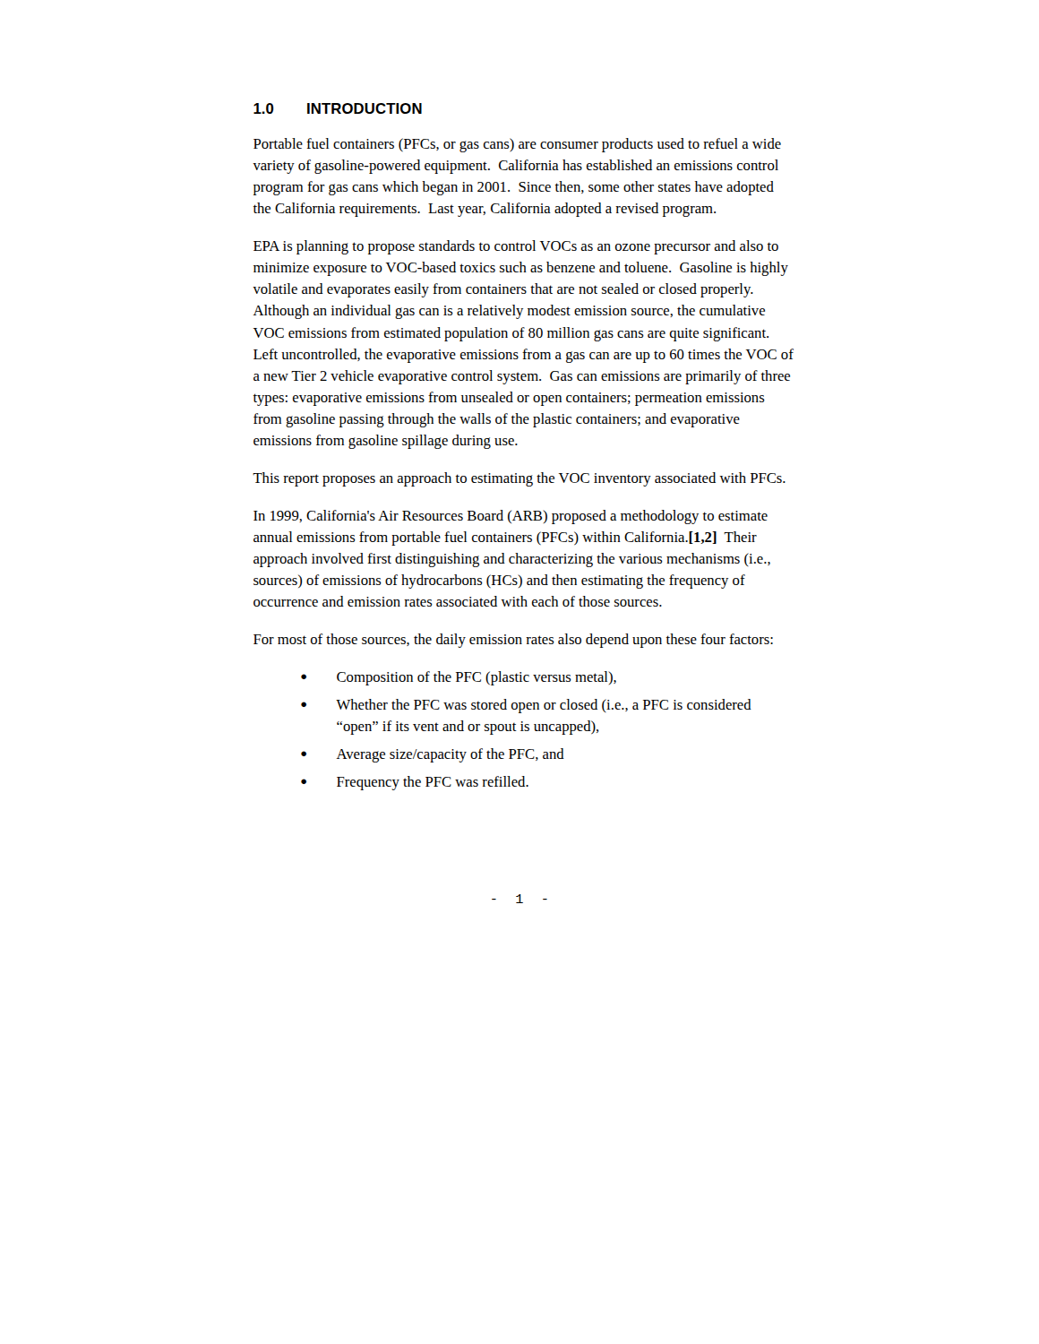1.0 INTRODUCTION
Portable fuel containers (PFCs, or gas cans) are consumer products used to refuel a wide variety of gasoline-powered equipment. California has established an emissions control program for gas cans which began in 2001. Since then, some other states have adopted the California requirements. Last year, California adopted a revised program.
EPA is planning to propose standards to control VOCs as an ozone precursor and also to minimize exposure to VOC-based toxics such as benzene and toluene. Gasoline is highly volatile and evaporates easily from containers that are not sealed or closed properly. Although an individual gas can is a relatively modest emission source, the cumulative VOC emissions from estimated population of 80 million gas cans are quite significant. Left uncontrolled, the evaporative emissions from a gas can are up to 60 times the VOC of a new Tier 2 vehicle evaporative control system. Gas can emissions are primarily of three types: evaporative emissions from unsealed or open containers; permeation emissions from gasoline passing through the walls of the plastic containers; and evaporative emissions from gasoline spillage during use.
This report proposes an approach to estimating the VOC inventory associated with PFCs.
In 1999, California's Air Resources Board (ARB) proposed a methodology to estimate annual emissions from portable fuel containers (PFCs) within California.[1,2] Their approach involved first distinguishing and characterizing the various mechanisms (i.e., sources) of emissions of hydrocarbons (HCs) and then estimating the frequency of occurrence and emission rates associated with each of those sources.
For most of those sources, the daily emission rates also depend upon these four factors:
Composition of the PFC (plastic versus metal),
Whether the PFC was stored open or closed (i.e., a PFC is considered “open” if its vent and or spout is uncapped),
Average size/capacity of the PFC, and
Frequency the PFC was refilled.
- 1 -